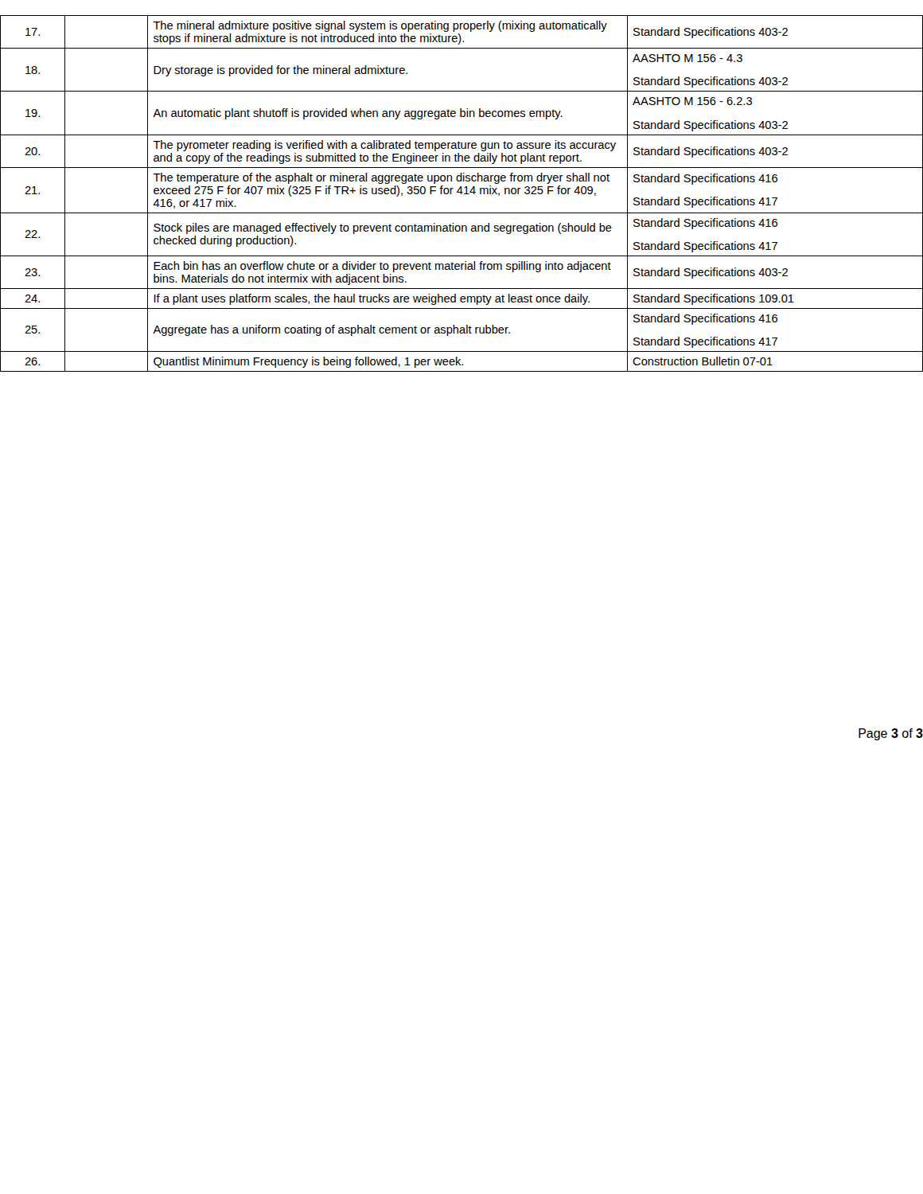| 17. | | The mineral admixture positive signal system is operating properly (mixing automatically stops if mineral admixture is not introduced into the mixture). | Standard Specifications 403-2 |
| 18. | | Dry storage is provided for the mineral admixture. | AASHTO M 156 - 4.3 Standard Specifications 403-2 |
| 19. | | An automatic plant shutoff is provided when any aggregate bin becomes empty. | AASHTO M 156 - 6.2.3 Standard Specifications 403-2 |
| 20. | | The pyrometer reading is verified with a calibrated temperature gun to assure its accuracy and a copy of the readings is submitted to the Engineer in the daily hot plant report. | Standard Specifications 403-2 |
| 21. | | The temperature of the asphalt or mineral aggregate upon discharge from dryer shall not exceed 275 F for 407 mix (325 F if TR+ is used), 350 F for 414 mix, nor 325 F for 409, 416, or 417 mix. | Standard Specifications 416 Standard Specifications 417 |
| 22. | | Stock piles are managed effectively to prevent contamination and segregation (should be checked during production). | Standard Specifications 416 Standard Specifications 417 |
| 23. | | Each bin has an overflow chute or a divider to prevent material from spilling into adjacent bins. Materials do not intermix with adjacent bins. | Standard Specifications 403-2 |
| 24. | | If a plant uses platform scales, the haul trucks are weighed empty at least once daily. | Standard Specifications 109.01 |
| 25. | | Aggregate has a uniform coating of asphalt cement or asphalt rubber. | Standard Specifications 416 Standard Specifications 417 |
| 26. | | Quantlist Minimum Frequency is being followed, 1 per week. | Construction Bulletin 07-01 |
Page 3 of 3